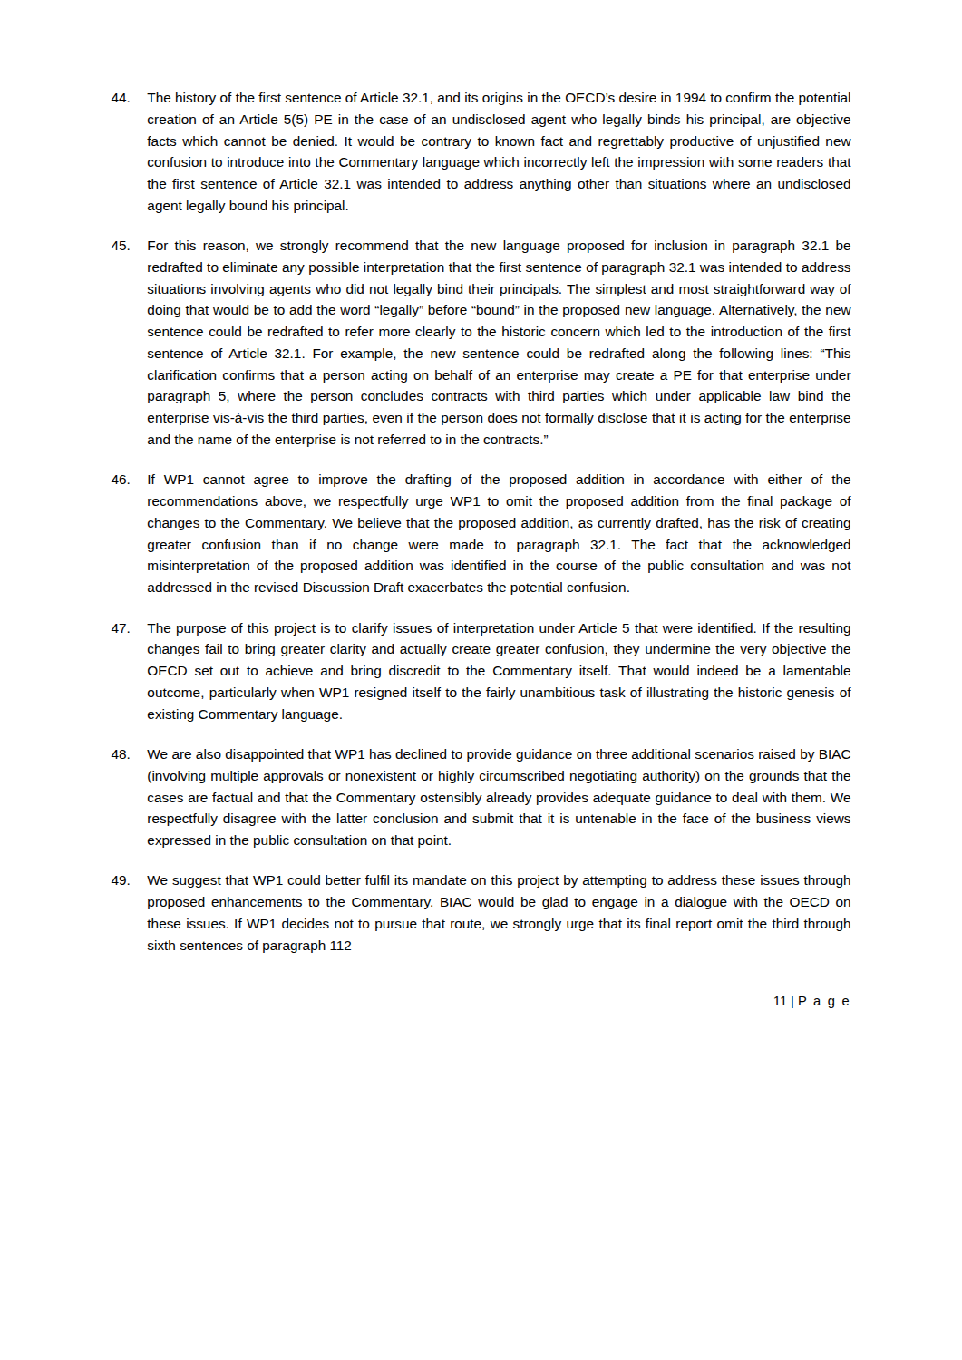The history of the first sentence of Article 32.1, and its origins in the OECD’s desire in 1994 to confirm the potential creation of an Article 5(5) PE in the case of an undisclosed agent who legally binds his principal, are objective facts which cannot be denied. It would be contrary to known fact and regrettably productive of unjustified new confusion to introduce into the Commentary language which incorrectly left the impression with some readers that the first sentence of Article 32.1 was intended to address anything other than situations where an undisclosed agent legally bound his principal.
For this reason, we strongly recommend that the new language proposed for inclusion in paragraph 32.1 be redrafted to eliminate any possible interpretation that the first sentence of paragraph 32.1 was intended to address situations involving agents who did not legally bind their principals. The simplest and most straightforward way of doing that would be to add the word “legally” before “bound” in the proposed new language. Alternatively, the new sentence could be redrafted to refer more clearly to the historic concern which led to the introduction of the first sentence of Article 32.1. For example, the new sentence could be redrafted along the following lines: “This clarification confirms that a person acting on behalf of an enterprise may create a PE for that enterprise under paragraph 5, where the person concludes contracts with third parties which under applicable law bind the enterprise vis-à-vis the third parties, even if the person does not formally disclose that it is acting for the enterprise and the name of the enterprise is not referred to in the contracts.”
If WP1 cannot agree to improve the drafting of the proposed addition in accordance with either of the recommendations above, we respectfully urge WP1 to omit the proposed addition from the final package of changes to the Commentary. We believe that the proposed addition, as currently drafted, has the risk of creating greater confusion than if no change were made to paragraph 32.1. The fact that the acknowledged misinterpretation of the proposed addition was identified in the course of the public consultation and was not addressed in the revised Discussion Draft exacerbates the potential confusion.
The purpose of this project is to clarify issues of interpretation under Article 5 that were identified. If the resulting changes fail to bring greater clarity and actually create greater confusion, they undermine the very objective the OECD set out to achieve and bring discredit to the Commentary itself. That would indeed be a lamentable outcome, particularly when WP1 resigned itself to the fairly unambitious task of illustrating the historic genesis of existing Commentary language.
We are also disappointed that WP1 has declined to provide guidance on three additional scenarios raised by BIAC (involving multiple approvals or nonexistent or highly circumscribed negotiating authority) on the grounds that the cases are factual and that the Commentary ostensibly already provides adequate guidance to deal with them. We respectfully disagree with the latter conclusion and submit that it is untenable in the face of the business views expressed in the public consultation on that point.
We suggest that WP1 could better fulfil its mandate on this project by attempting to address these issues through proposed enhancements to the Commentary. BIAC would be glad to engage in a dialogue with the OECD on these issues. If WP1 decides not to pursue that route, we strongly urge that its final report omit the third through sixth sentences of paragraph 112
11 | P a g e